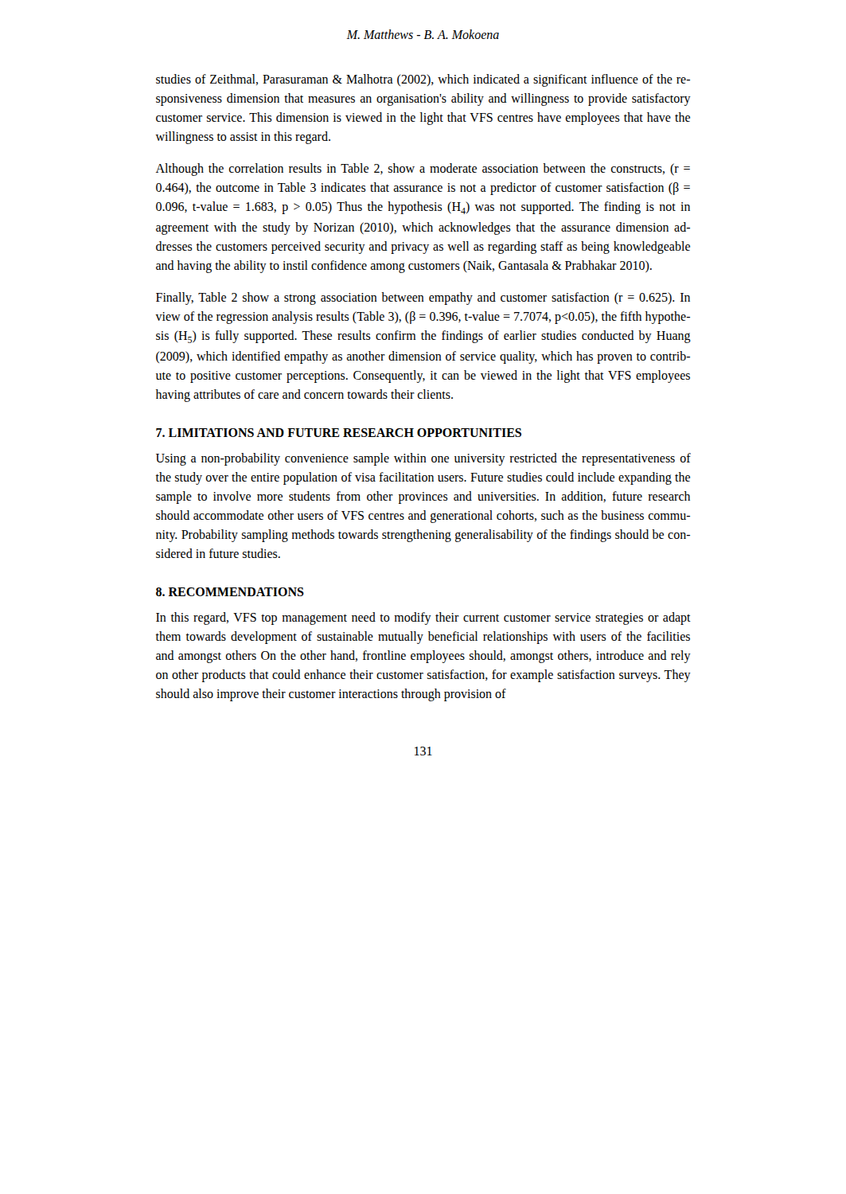M. Matthews - B. A. Mokoena
studies of Zeithmal, Parasuraman & Malhotra (2002), which indicated a significant influence of the responsiveness dimension that measures an organisation's ability and willingness to provide satisfactory customer service. This dimension is viewed in the light that VFS centres have employees that have the willingness to assist in this regard.
Although the correlation results in Table 2, show a moderate association between the constructs, (r = 0.464), the outcome in Table 3 indicates that assurance is not a predictor of customer satisfaction (β = 0.096, t-value = 1.683, p > 0.05) Thus the hypothesis (H4) was not supported. The finding is not in agreement with the study by Norizan (2010), which acknowledges that the assurance dimension addresses the customers perceived security and privacy as well as regarding staff as being knowledgeable and having the ability to instil confidence among customers (Naik, Gantasala & Prabhakar 2010).
Finally, Table 2 show a strong association between empathy and customer satisfaction (r = 0.625). In view of the regression analysis results (Table 3), (β = 0.396, t-value = 7.7074, p<0.05), the fifth hypothesis (H5) is fully supported. These results confirm the findings of earlier studies conducted by Huang (2009), which identified empathy as another dimension of service quality, which has proven to contribute to positive customer perceptions. Consequently, it can be viewed in the light that VFS employees having attributes of care and concern towards their clients.
7. LIMITATIONS AND FUTURE RESEARCH OPPORTUNITIES
Using a non-probability convenience sample within one university restricted the representativeness of the study over the entire population of visa facilitation users. Future studies could include expanding the sample to involve more students from other provinces and universities. In addition, future research should accommodate other users of VFS centres and generational cohorts, such as the business community. Probability sampling methods towards strengthening generalisability of the findings should be considered in future studies.
8. RECOMMENDATIONS
In this regard, VFS top management need to modify their current customer service strategies or adapt them towards development of sustainable mutually beneficial relationships with users of the facilities and amongst others On the other hand, frontline employees should, amongst others, introduce and rely on other products that could enhance their customer satisfaction, for example satisfaction surveys. They should also improve their customer interactions through provision of
131